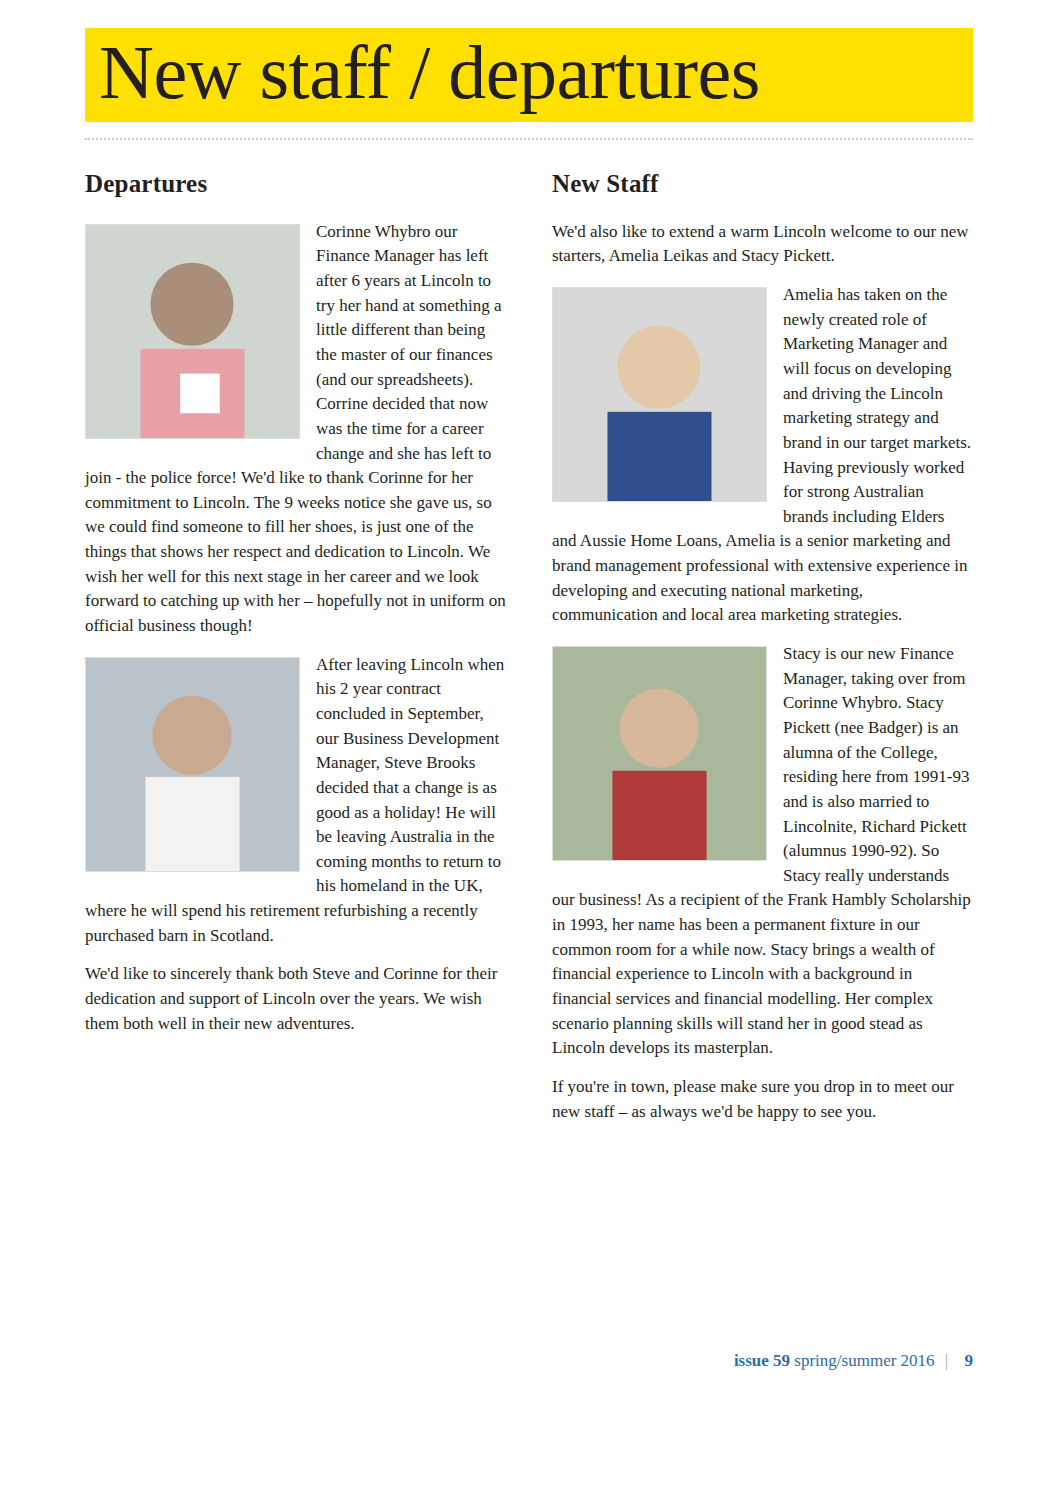New staff / departures
Departures
Corinne Whybro our Finance Manager has left after 6 years at Lincoln to try her hand at something a little different than being the master of our finances (and our spreadsheets). Corrine decided that now was the time for a career change and she has left to join - the police force! We'd like to thank Corinne for her commitment to Lincoln. The 9 weeks notice she gave us, so we could find someone to fill her shoes, is just one of the things that shows her respect and dedication to Lincoln. We wish her well for this next stage in her career and we look forward to catching up with her – hopefully not in uniform on official business though!
After leaving Lincoln when his 2 year contract concluded in September, our Business Development Manager, Steve Brooks decided that a change is as good as a holiday! He will be leaving Australia in the coming months to return to his homeland in the UK, where he will spend his retirement refurbishing a recently purchased barn in Scotland.
We'd like to sincerely thank both Steve and Corinne for their dedication and support of Lincoln over the years. We wish them both well in their new adventures.
New Staff
We'd also like to extend a warm Lincoln welcome to our new starters, Amelia Leikas and Stacy Pickett.
Amelia has taken on the newly created role of Marketing Manager and will focus on developing and driving the Lincoln marketing strategy and brand in our target markets. Having previously worked for strong Australian brands including Elders and Aussie Home Loans, Amelia is a senior marketing and brand management professional with extensive experience in developing and executing national marketing, communication and local area marketing strategies.
Stacy is our new Finance Manager, taking over from Corinne Whybro. Stacy Pickett (nee Badger) is an alumna of the College, residing here from 1991-93 and is also married to Lincolnite, Richard Pickett (alumnus 1990-92). So Stacy really understands our business! As a recipient of the Frank Hambly Scholarship in 1993, her name has been a permanent fixture in our common room for a while now. Stacy brings a wealth of financial experience to Lincoln with a background in financial services and financial modelling. Her complex scenario planning skills will stand her in good stead as Lincoln develops its masterplan.
If you're in town, please make sure you drop in to meet our new staff – as always we'd be happy to see you.
issue 59 spring/summer 2016 | 9